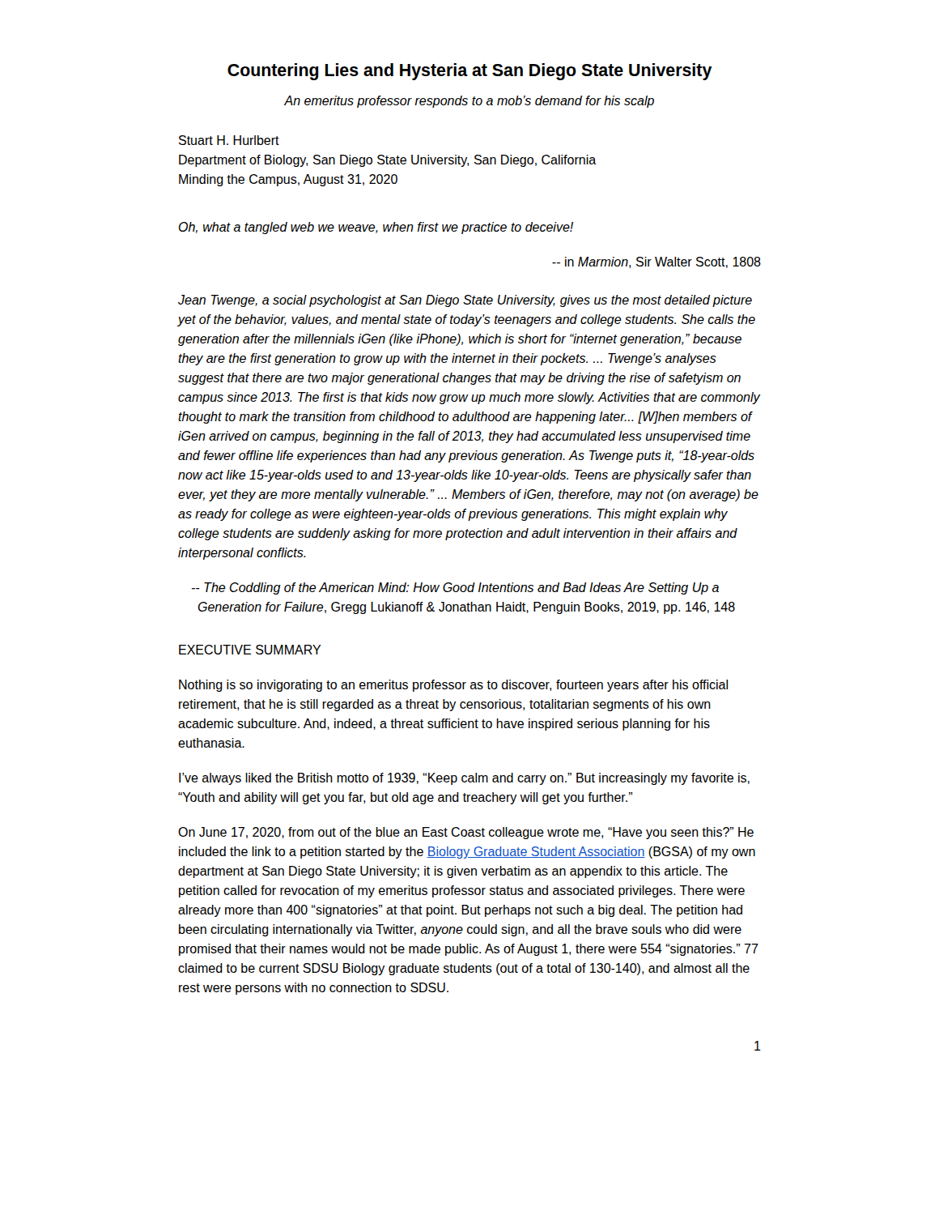Countering Lies and Hysteria at San Diego State University
An emeritus professor responds to a mob’s demand for his scalp
Stuart H. Hurlbert
Department of Biology, San Diego State University, San Diego, California
Minding the Campus, August 31, 2020
Oh, what a tangled web we weave, when first we practice to deceive!
-- in Marmion, Sir Walter Scott, 1808
Jean Twenge, a social psychologist at San Diego State University, gives us the most detailed picture yet of the behavior, values, and mental state of today’s teenagers and college students. She calls the generation after the millennials iGen (like iPhone), which is short for “internet generation,” because they are the first generation to grow up with the internet in their pockets. ... Twenge’s analyses suggest that there are two major generational changes that may be driving the rise of safetyism on campus since 2013. The first is that kids now grow up much more slowly. Activities that are commonly thought to mark the transition from childhood to adulthood are happening later... [W]hen members of iGen arrived on campus, beginning in the fall of 2013, they had accumulated less unsupervised time and fewer offline life experiences than had any previous generation. As Twenge puts it, “18-year-olds now act like 15-year-olds used to and 13-year-olds like 10-year-olds. Teens are physically safer than ever, yet they are more mentally vulnerable.” ... Members of iGen, therefore, may not (on average) be as ready for college as were eighteen-year-olds of previous generations. This might explain why college students are suddenly asking for more protection and adult intervention in their affairs and interpersonal conflicts.
-- The Coddling of the American Mind: How Good Intentions and Bad Ideas Are Setting Up a Generation for Failure, Gregg Lukianoff & Jonathan Haidt, Penguin Books, 2019, pp. 146, 148
EXECUTIVE SUMMARY
Nothing is so invigorating to an emeritus professor as to discover, fourteen years after his official retirement, that he is still regarded as a threat by censorious, totalitarian segments of his own academic subculture. And, indeed, a threat sufficient to have inspired serious planning for his euthanasia.
I’ve always liked the British motto of 1939, “Keep calm and carry on.” But increasingly my favorite is, “Youth and ability will get you far, but old age and treachery will get you further.”
On June 17, 2020, from out of the blue an East Coast colleague wrote me, “Have you seen this?” He included the link to a petition started by the Biology Graduate Student Association (BGSA) of my own department at San Diego State University; it is given verbatim as an appendix to this article. The petition called for revocation of my emeritus professor status and associated privileges. There were already more than 400 “signatories” at that point. But perhaps not such a big deal. The petition had been circulating internationally via Twitter, anyone could sign, and all the brave souls who did were promised that their names would not be made public. As of August 1, there were 554 “signatories.” 77 claimed to be current SDSU Biology graduate students (out of a total of 130-140), and almost all the rest were persons with no connection to SDSU.
1